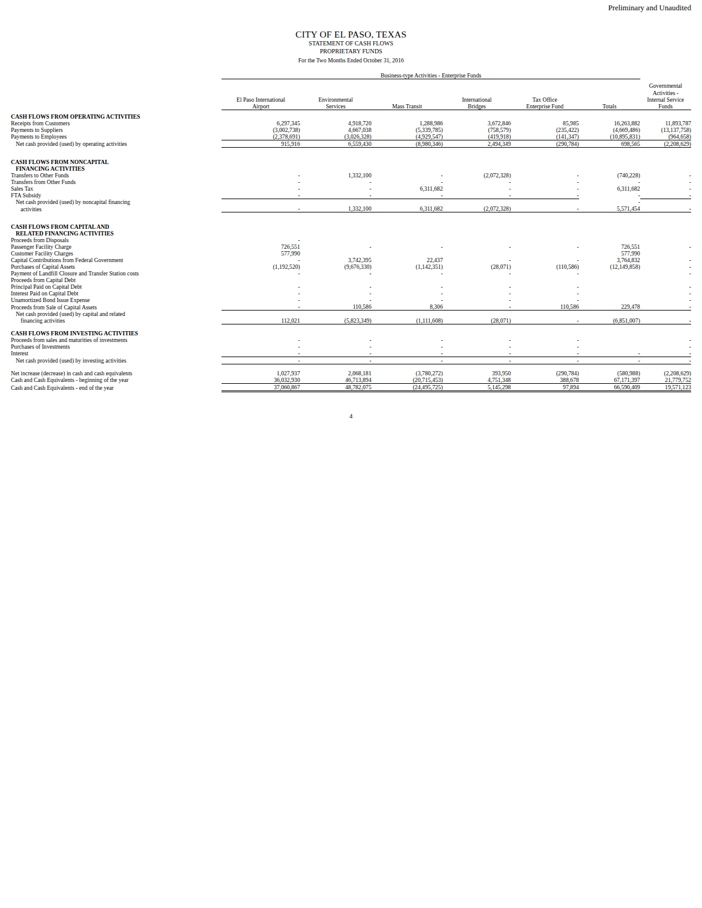Preliminary and Unaudited
CITY OF EL PASO, TEXAS
STATEMENT OF CASH FLOWS
PROPRIETARY FUNDS
For the Two Months Ended October 31, 2016
| | Business-type Activities - Enterprise Funds | |
| | | | | | | | Governmental Activities - |
| | El Paso International | Environmental | | International | Tax Office | | Internal Service |
| | Airport | Services | Mass Transit | Bridges | Enterprise Fund | Totals | Funds |
| CASH FLOWS FROM OPERATING ACTIVITIES | |
| Receipts from Customers | 6,297,345 | 4,918,720 | 1,288,986 | 3,672,846 | 85,985 | 16,263,882 | 11,893,787 |
| Payments to Suppliers | (3,002,738) | 4,667,038 | (5,339,785) | (758,579) | (235,422) | (4,669,486) | (13,137,758) |
| Payments to Employees | (2,378,691) | (3,026,328) | (4,929,547) | (419,918) | (141,347) | (10,895,831) | (964,658) |
| Net cash provided (used) by operating activities | 915,916 | 6,559,430 | (8,980,346) | 2,494,349 | (290,784) | 698,565 | (2,208,629) |
| CASH FLOWS FROM NONCAPITAL | |
| FINANCING ACTIVITIES | |
| Transfers to Other Funds | - | 1,332,100 | - | (2,072,328) | - | (740,228) | - |
| Transfers from Other Funds | - | - | - | - | - | - | - |
| Sales Tax | - | - | 6,311,682 | - | - | 6,311,682 | - |
| FTA Subsidy | - | - | - | - | - | - | - |
| Net cash provided (used) by noncapital financing | | | | | | - | |
| activities | - | 1,332,100 | 6,311,682 | (2,072,328) | - | 5,571,454 | - |
| CASH FLOWS FROM CAPITAL AND | |
| RELATED FINANCING ACTIVITIES | |
| Proceeds from Disposals | - | | | | | | |
| Passenger Facility Charge | 726,551 | - | - | - | - | 726,551 | - |
| Customer Facility Charges | 577,990 | | | | | 577,990 | |
| Capital Contributions from Federal Government | - | 3,742,395 | 22,437 | - | - | 3,764,832 | - |
| Purchases of Capital Assets | (1,192,520) | (9,676,330) | (1,142,351) | (28,071) | (110,586) | (12,149,858) | - |
| Payment of Landfill Closure and Transfer Station costs | - | - | - | - | - | | - |
| Proceeds from Capital Debt | | | | | | | |
| Principal Paid on Capital Debt | - | - | - | - | - | | - |
| Interest Paid on Capital Debt | - | - | - | - | - | | - |
| Unamortized Bond Issue Expense | - | - | - | - | - | | - |
| Proceeds from Sale of Capital Assets | - | 110,586 | 8,306 | - | 110,586 | 229,478 | - |
| Net cash provided (used) by capital and related | | | | | | | |
| financing activities | 112,021 | (5,823,349) | (1,111,608) | (28,071) | - | (6,851,007) | - |
| CASH FLOWS FROM INVESTING ACTIVITIES | |
| Proceeds from sales and maturities of investments | - | - | - | - | - | | - |
| Purchases of Investments | - | - | - | - | - | | - |
| Interest | - | - | - | - | - | - | - |
| Net cash provided (used) by investing activities | - | - | - | - | - | - | - |
| Net increase (decrease) in cash and cash equivalents | 1,027,937 | 2,068,181 | (3,780,272) | 393,950 | (290,784) | (580,988) | (2,208,629) |
| Cash and Cash Equivalents - beginning of the year | 36,032,930 | 46,713,894 | (20,715,453) | 4,751,348 | 388,678 | 67,171,397 | 21,779,752 |
| Cash and Cash Equivalents - end of the year | 37,060,867 | 48,782,075 | (24,495,725) | 5,145,298 | 97,894 | 66,590,409 | 19,571,123 |
4